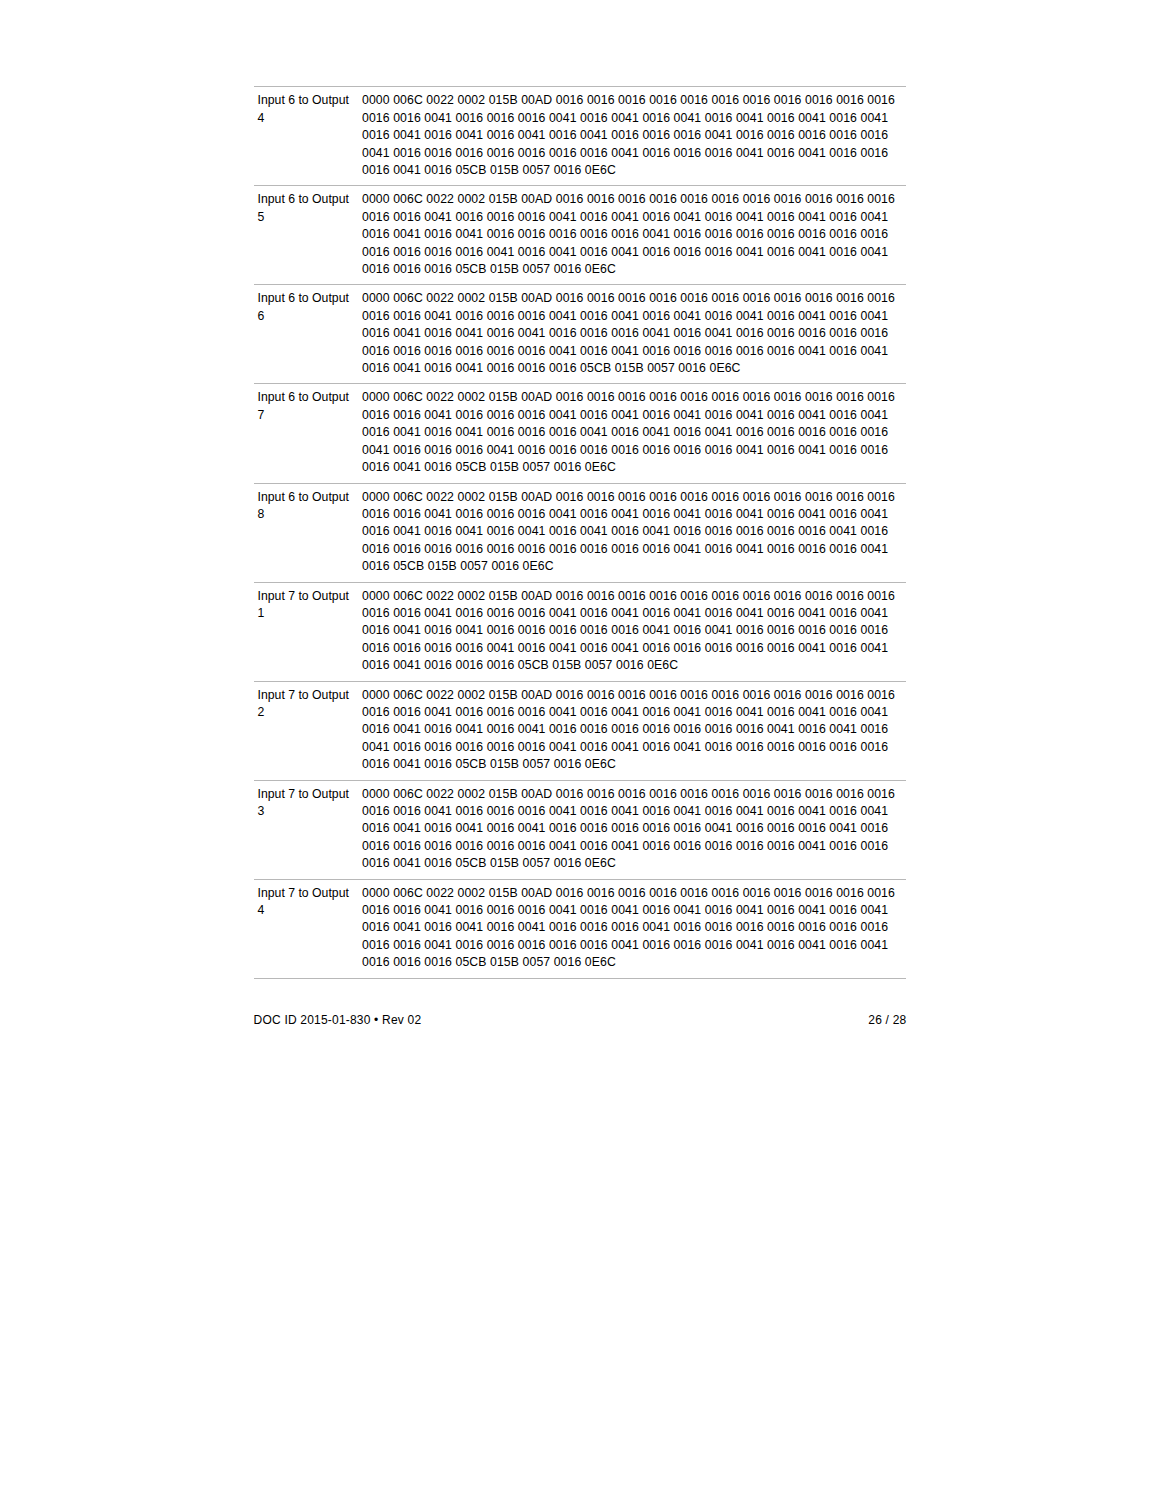| Input 6 to Output 4 | 0000 006C 0022 0002 015B 00AD 0016 0016 0016 0016 0016 0016 0016 0016 0016 0016 0016 0016 0016 0041 0016 0016 0016 0041 0016 0041 0016 0041 0016 0041 0016 0041 0016 0041 0016 0041 0016 0041 0016 0041 0016 0041 0016 0016 0016 0041 0016 0016 0016 0016 0016 0041 0016 0016 0016 0016 0016 0016 0016 0041 0016 0016 0016 0041 0016 0041 0016 0016 0016 0041 0016 05CB 015B 0057 0016 0E6C |
| Input 6 to Output 5 | 0000 006C 0022 0002 015B 00AD 0016 0016 0016 0016 0016 0016 0016 0016 0016 0016 0016 0016 0016 0041 0016 0016 0016 0041 0016 0041 0016 0041 0016 0041 0016 0041 0016 0041 0016 0041 0016 0041 0016 0016 0016 0016 0016 0041 0016 0016 0016 0016 0016 0016 0016 0016 0016 0016 0016 0041 0016 0041 0016 0041 0016 0016 0016 0041 0016 0041 0016 0041 0016 0016 0016 05CB 015B 0057 0016 0E6C |
| Input 6 to Output 6 | 0000 006C 0022 0002 015B 00AD 0016 0016 0016 0016 0016 0016 0016 0016 0016 0016 0016 0016 0016 0041 0016 0016 0016 0041 0016 0041 0016 0041 0016 0041 0016 0041 0016 0041 0016 0041 0016 0041 0016 0041 0016 0016 0016 0041 0016 0041 0016 0016 0016 0016 0016 0016 0016 0016 0016 0016 0016 0041 0016 0041 0016 0016 0016 0016 0016 0041 0016 0041 0016 0041 0016 0041 0016 0016 0016 05CB 015B 0057 0016 0E6C |
| Input 6 to Output 7 | 0000 006C 0022 0002 015B 00AD 0016 0016 0016 0016 0016 0016 0016 0016 0016 0016 0016 0016 0016 0041 0016 0016 0016 0041 0016 0041 0016 0041 0016 0041 0016 0041 0016 0041 0016 0041 0016 0041 0016 0016 0016 0041 0016 0041 0016 0041 0016 0016 0016 0016 0016 0041 0016 0016 0016 0041 0016 0016 0016 0016 0016 0016 0016 0041 0016 0041 0016 0016 0016 0041 0016 05CB 015B 0057 0016 0E6C |
| Input 6 to Output 8 | 0000 006C 0022 0002 015B 00AD 0016 0016 0016 0016 0016 0016 0016 0016 0016 0016 0016 0016 0016 0041 0016 0016 0016 0041 0016 0041 0016 0041 0016 0041 0016 0041 0016 0041 0016 0041 0016 0041 0016 0041 0016 0041 0016 0041 0016 0016 0016 0016 0016 0041 0016 0016 0016 0016 0016 0016 0016 0016 0016 0016 0016 0041 0016 0041 0016 0016 0016 0041 0016 05CB 015B 0057 0016 0E6C |
| Input 7 to Output 1 | 0000 006C 0022 0002 015B 00AD 0016 0016 0016 0016 0016 0016 0016 0016 0016 0016 0016 0016 0016 0041 0016 0016 0016 0041 0016 0041 0016 0041 0016 0041 0016 0041 0016 0041 0016 0041 0016 0041 0016 0016 0016 0016 0016 0041 0016 0041 0016 0016 0016 0016 0016 0016 0016 0016 0016 0041 0016 0041 0016 0041 0016 0016 0016 0016 0016 0041 0016 0041 0016 0041 0016 0016 0016 05CB 015B 0057 0016 0E6C |
| Input 7 to Output 2 | 0000 006C 0022 0002 015B 00AD 0016 0016 0016 0016 0016 0016 0016 0016 0016 0016 0016 0016 0016 0041 0016 0016 0016 0041 0016 0041 0016 0041 0016 0041 0016 0041 0016 0041 0016 0041 0016 0041 0016 0041 0016 0016 0016 0016 0016 0016 0016 0041 0016 0041 0016 0041 0016 0016 0016 0016 0016 0041 0016 0041 0016 0041 0016 0016 0016 0016 0016 0016 0016 0041 0016 05CB 015B 0057 0016 0E6C |
| Input 7 to Output 3 | 0000 006C 0022 0002 015B 00AD 0016 0016 0016 0016 0016 0016 0016 0016 0016 0016 0016 0016 0016 0041 0016 0016 0016 0041 0016 0041 0016 0041 0016 0041 0016 0041 0016 0041 0016 0041 0016 0041 0016 0041 0016 0016 0016 0016 0016 0041 0016 0016 0016 0041 0016 0016 0016 0016 0016 0016 0016 0041 0016 0041 0016 0016 0016 0016 0016 0041 0016 0016 0016 0041 0016 05CB 015B 0057 0016 0E6C |
| Input 7 to Output 4 | 0000 006C 0022 0002 015B 00AD 0016 0016 0016 0016 0016 0016 0016 0016 0016 0016 0016 0016 0016 0041 0016 0016 0016 0041 0016 0041 0016 0041 0016 0041 0016 0041 0016 0041 0016 0041 0016 0041 0016 0041 0016 0016 0016 0041 0016 0016 0016 0016 0016 0016 0016 0016 0016 0041 0016 0016 0016 0016 0016 0041 0016 0016 0016 0041 0016 0041 0016 0041 0016 0016 0016 05CB 015B 0057 0016 0E6C |
DOC ID 2015-01-830 • Rev 02
26 / 28